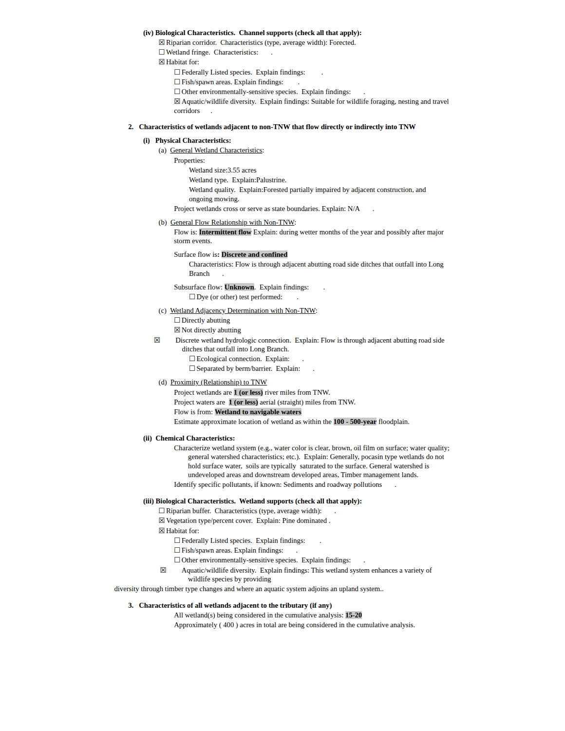(iv) Biological Characteristics. Channel supports (check all that apply):
☒Riparian corridor. Characteristics (type, average width): Forected.
☐Wetland fringe. Characteristics: .
☒Habitat for:
☐Federally Listed species. Explain findings: .
☐Fish/spawn areas. Explain findings: .
☐Other environmentally-sensitive species. Explain findings: .
☒Aquatic/wildlife diversity. Explain findings: Suitable for wildlife foraging, nesting and travel corridors .
2. Characteristics of wetlands adjacent to non-TNW that flow directly or indirectly into TNW
(i) Physical Characteristics:
(a) General Wetland Characteristics:
Properties:
Wetland size:3.55 acres
Wetland type. Explain:Palustrine.
Wetland quality. Explain:Forested partially impaired by adjacent construction, and ongoing mowing.
Project wetlands cross or serve as state boundaries. Explain: N/A .
(b) General Flow Relationship with Non-TNW:
Flow is: Intermittent flow Explain: during wetter months of the year and possibly after major storm events.
Surface flow is: Discrete and confined
Characteristics: Flow is through adjacent abutting road side ditches that outfall into Long Branch .
Subsurface flow: Unknown. Explain findings: .
☐Dye (or other) test performed: .
(c) Wetland Adjacency Determination with Non-TNW:
☐Directly abutting
☒Not directly abutting
☒Discrete wetland hydrologic connection. Explain: Flow is through adjacent abutting road side ditches that outfall into Long Branch.
☐Ecological connection. Explain: .
☐Separated by berm/barrier. Explain: .
(d) Proximity (Relationship) to TNW
Project wetlands are 1 (or less) river miles from TNW.
Project waters are 1 (or less) aerial (straight) miles from TNW.
Flow is from: Wetland to navigable waters
Estimate approximate location of wetland as within the 100 - 500-year floodplain.
(ii) Chemical Characteristics:
Characterize wetland system (e.g., water color is clear, brown, oil film on surface; water quality; general watershed characteristics; etc.). Explain: Generally, pocasin type wetlands do not hold surface water, soils are typically saturated to the surface. General watershed is undeveloped areas and downstream developed areas, Timber management lands.
Identify specific pollutants, if known: Sediments and roadway pollutions .
(iii) Biological Characteristics. Wetland supports (check all that apply):
☐Riparian buffer. Characteristics (type, average width): .
☒Vegetation type/percent cover. Explain: Pine dominated .
☒Habitat for:
☐Federally Listed species. Explain findings: .
☐Fish/spawn areas. Explain findings: .
☐Other environmentally-sensitive species. Explain findings: .
☒Aquatic/wildlife diversity. Explain findings: This wetland system enhances a variety of wildlife species by providing
diversity through timber type changes and where an aquatic system adjoins an upland system..
3. Characteristics of all wetlands adjacent to the tributary (if any)
All wetland(s) being considered in the cumulative analysis: 15-20
Approximately ( 400 ) acres in total are being considered in the cumulative analysis.